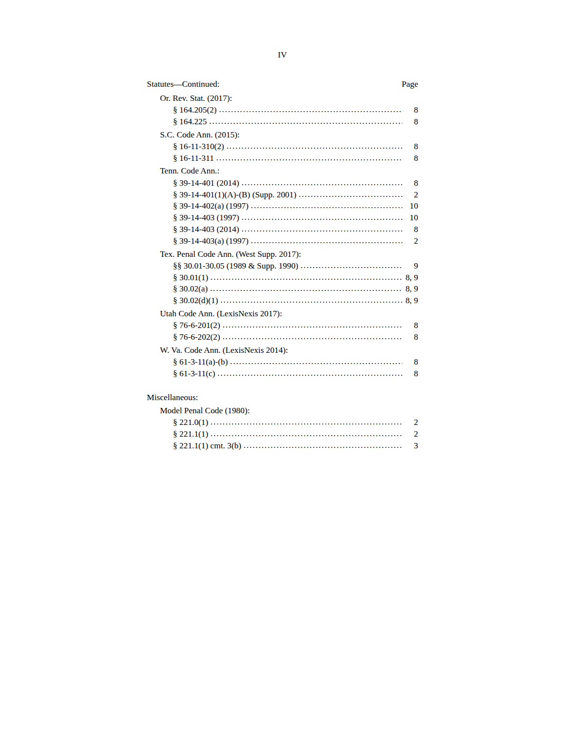IV
Statutes—Continued:
Page
Or. Rev. Stat. (2017):
§ 164.205(2) ....................................................................................................... 8
§ 164.225 ....................................................................................................... 8
S.C. Code Ann. (2015):
§ 16-11-310(2) ....................................................................................................... 8
§ 16-11-311 ....................................................................................................... 8
Tenn. Code Ann.:
§ 39-14-401 (2014) ....................................................................................................... 8
§ 39-14-401(1)(A)-(B) (Supp. 2001) ....................................................................................................... 2
§ 39-14-402(a) (1997) ....................................................................................................... 10
§ 39-14-403 (1997) ....................................................................................................... 10
§ 39-14-403 (2014) ....................................................................................................... 8
§ 39-14-403(a) (1997) ....................................................................................................... 2
Tex. Penal Code Ann. (West Supp. 2017):
§§ 30.01-30.05 (1989 & Supp. 1990) ....................................................................................................... 9
§ 30.01(1) ....................................................................................................... 8, 9
§ 30.02(a) ....................................................................................................... 8, 9
§ 30.02(d)(1) ....................................................................................................... 8, 9
Utah Code Ann. (LexisNexis 2017):
§ 76-6-201(2) ....................................................................................................... 8
§ 76-6-202(2) ....................................................................................................... 8
W. Va. Code Ann. (LexisNexis 2014):
§ 61-3-11(a)-(b) ....................................................................................................... 8
§ 61-3-11(c) ....................................................................................................... 8
Miscellaneous:
Model Penal Code (1980):
§ 221.0(1) ....................................................................................................... 2
§ 221.1(1) ....................................................................................................... 2
§ 221.1(1) cmt. 3(b) ....................................................................................................... 3